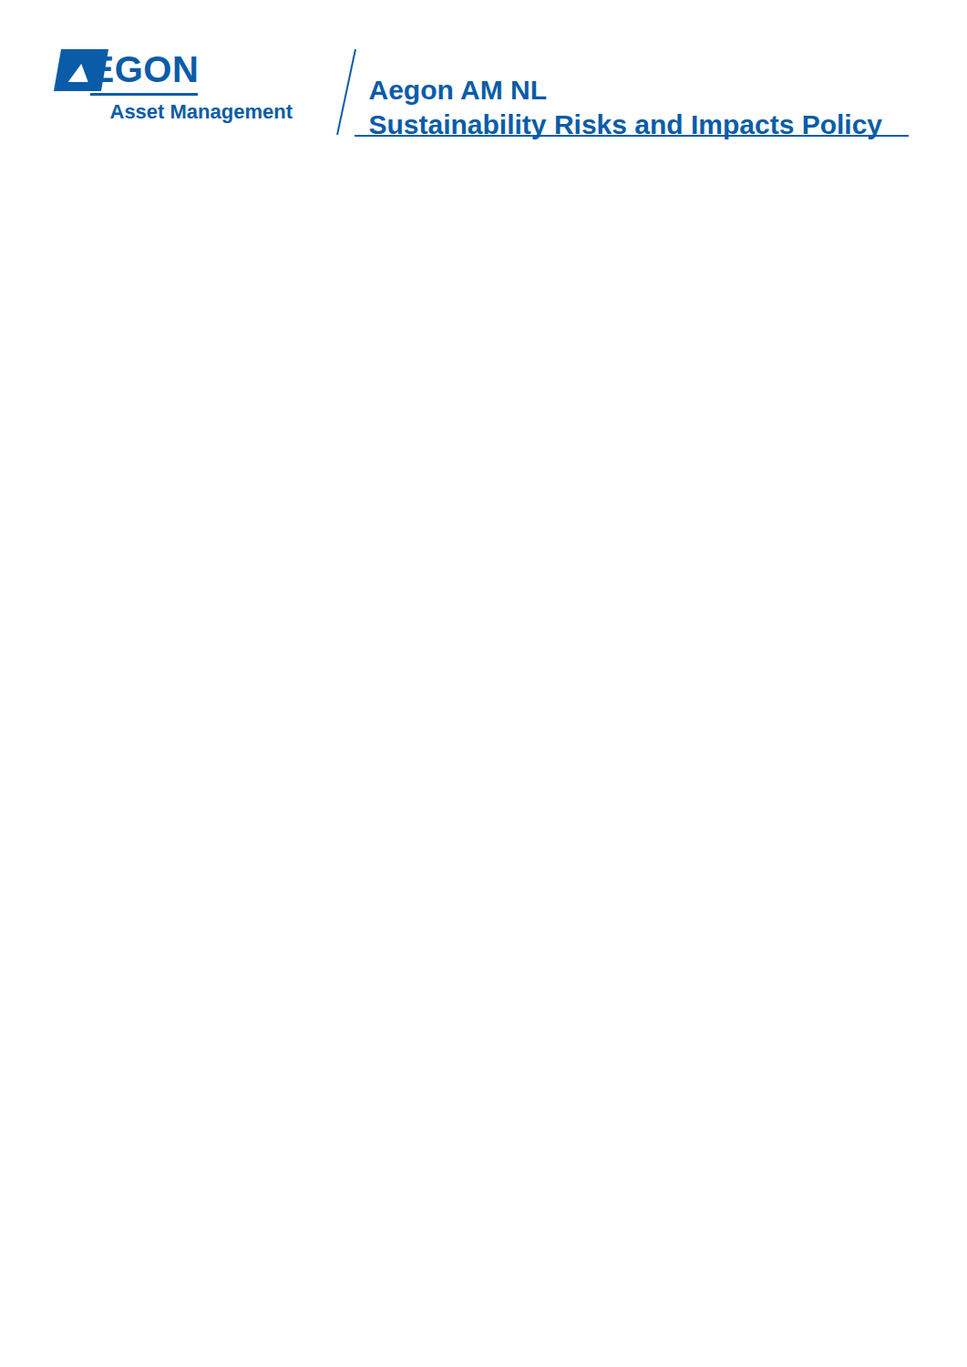EGON
Asset Management
Aegon AM NL
Sustainability Risks and Impacts Policy